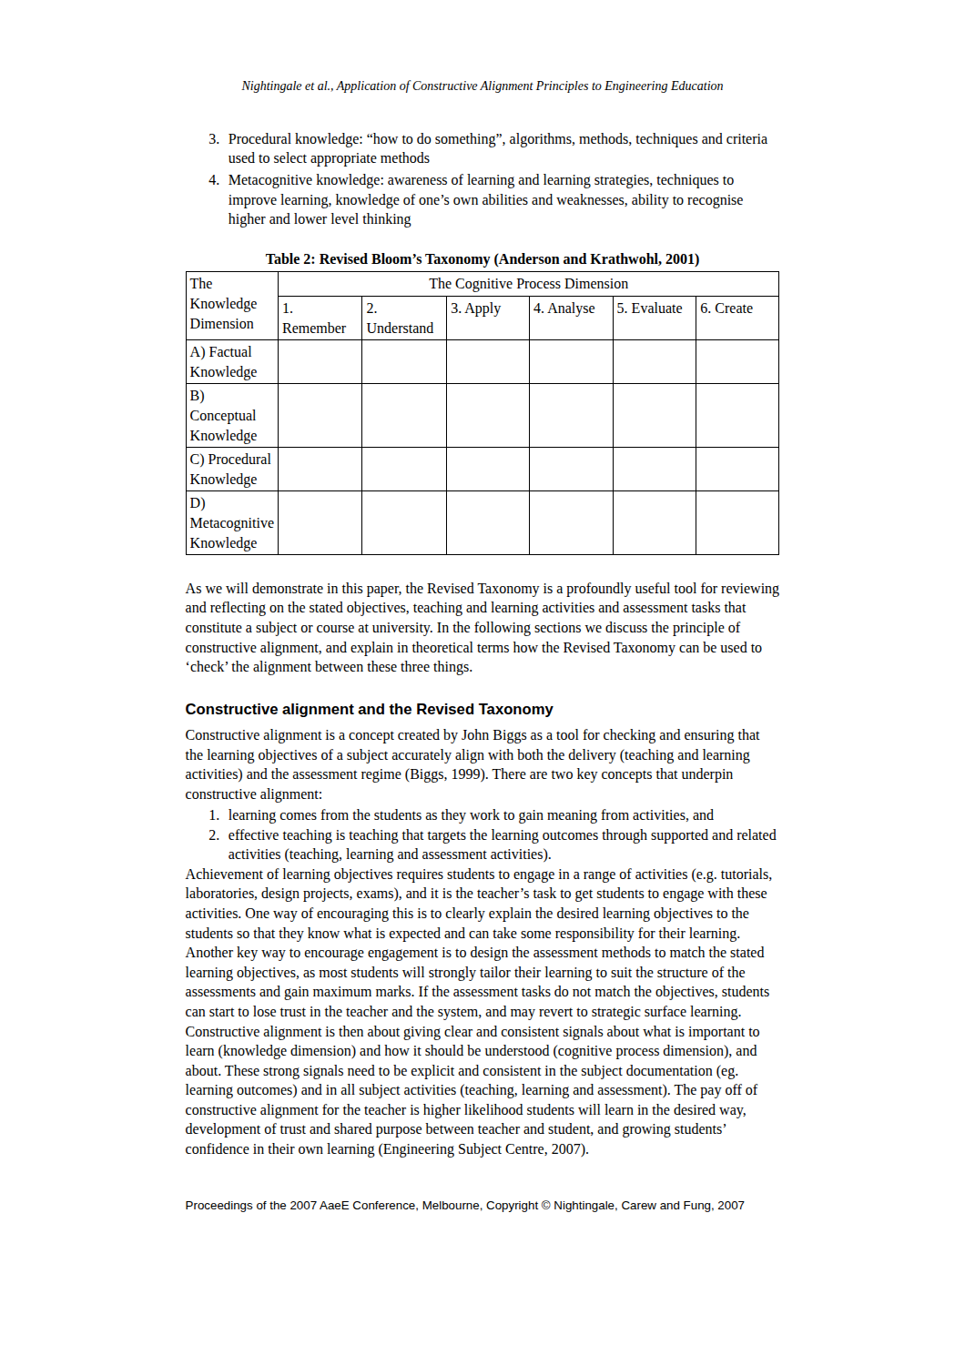Nightingale et al., Application of Constructive Alignment Principles to Engineering Education
Procedural knowledge: “how to do something”, algorithms, methods, techniques and criteria used to select appropriate methods
Metacognitive knowledge: awareness of learning and learning strategies, techniques to improve learning, knowledge of one’s own abilities and weaknesses, ability to recognise higher and lower level thinking
Table 2: Revised Bloom’s Taxonomy (Anderson and Krathwohl, 2001)
| The Knowledge Dimension | The Cognitive Process Dimension |
| 1. Remember | 2. Understand | 3. Apply | 4. Analyse | 5. Evaluate | 6. Create |
| A) Factual Knowledge | | | | | | |
| B) Conceptual Knowledge | | | | | | |
| C) Procedural Knowledge | | | | | | |
| D) Metacognitive Knowledge | | | | | | |
As we will demonstrate in this paper, the Revised Taxonomy is a profoundly useful tool for reviewing and reflecting on the stated objectives, teaching and learning activities and assessment tasks that constitute a subject or course at university. In the following sections we discuss the principle of constructive alignment, and explain in theoretical terms how the Revised Taxonomy can be used to ‘check’ the alignment between these three things.
Constructive alignment and the Revised Taxonomy
Constructive alignment is a concept created by John Biggs as a tool for checking and ensuring that the learning objectives of a subject accurately align with both the delivery (teaching and learning activities) and the assessment regime (Biggs, 1999). There are two key concepts that underpin constructive alignment:
learning comes from the students as they work to gain meaning from activities, and
effective teaching is teaching that targets the learning outcomes through supported and related activities (teaching, learning and assessment activities).
Achievement of learning objectives requires students to engage in a range of activities (e.g. tutorials, laboratories, design projects, exams), and it is the teacher’s task to get students to engage with these activities. One way of encouraging this is to clearly explain the desired learning objectives to the students so that they know what is expected and can take some responsibility for their learning. Another key way to encourage engagement is to design the assessment methods to match the stated learning objectives, as most students will strongly tailor their learning to suit the structure of the assessments and gain maximum marks. If the assessment tasks do not match the objectives, students can start to lose trust in the teacher and the system, and may revert to strategic surface learning. Constructive alignment is then about giving clear and consistent signals about what is important to learn (knowledge dimension) and how it should be understood (cognitive process dimension), and about. These strong signals need to be explicit and consistent in the subject documentation (eg. learning outcomes) and in all subject activities (teaching, learning and assessment). The pay off of constructive alignment for the teacher is higher likelihood students will learn in the desired way, development of trust and shared purpose between teacher and student, and growing students’ confidence in their own learning (Engineering Subject Centre, 2007).
Proceedings of the 2007 AaeE Conference, Melbourne, Copyright © Nightingale, Carew and Fung, 2007